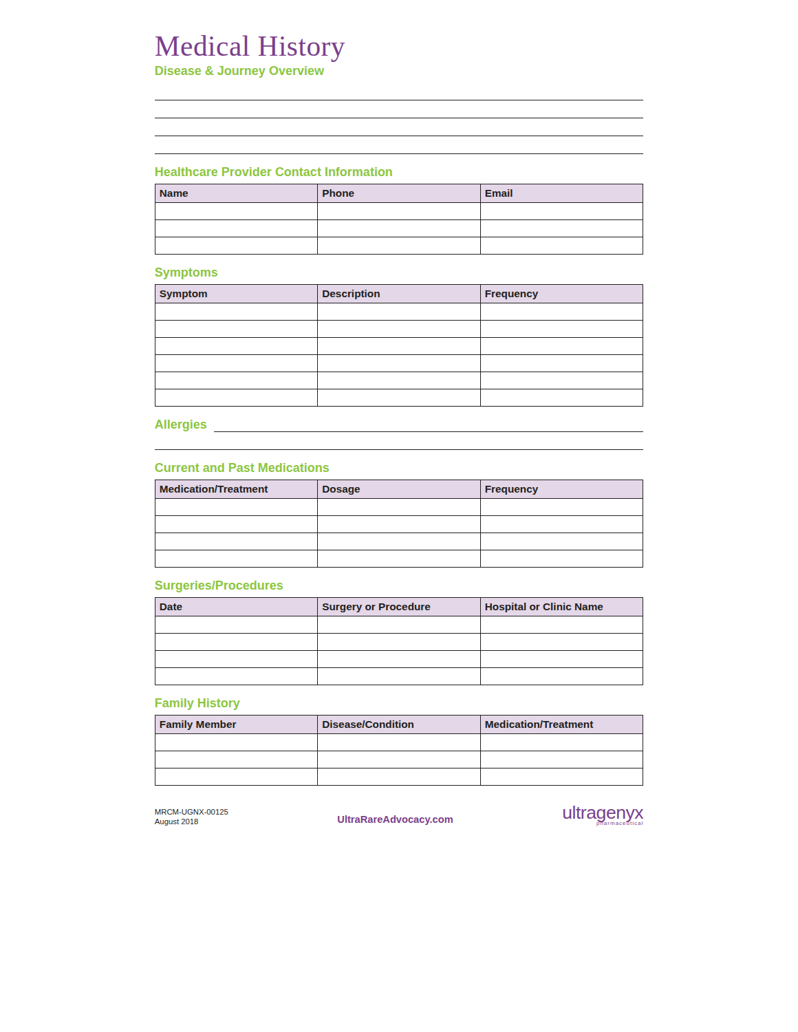Medical History
Disease & Journey Overview
Healthcare Provider Contact Information
| Name | Phone | Email |
| --- | --- | --- |
Symptoms
| Symptom | Description | Frequency |
| --- | --- | --- |
Allergies
Current and Past Medications
| Medication/Treatment | Dosage | Frequency |
| --- | --- | --- |
Surgeries/Procedures
| Date | Surgery or Procedure | Hospital or Clinic Name |
| --- | --- | --- |
Family History
| Family Member | Disease/Condition | Medication/Treatment |
| --- | --- | --- |
MRCM-UGNX-00125
August 2018
UltraRareAdvocacy.com
ultragenyx
pharmaceutical